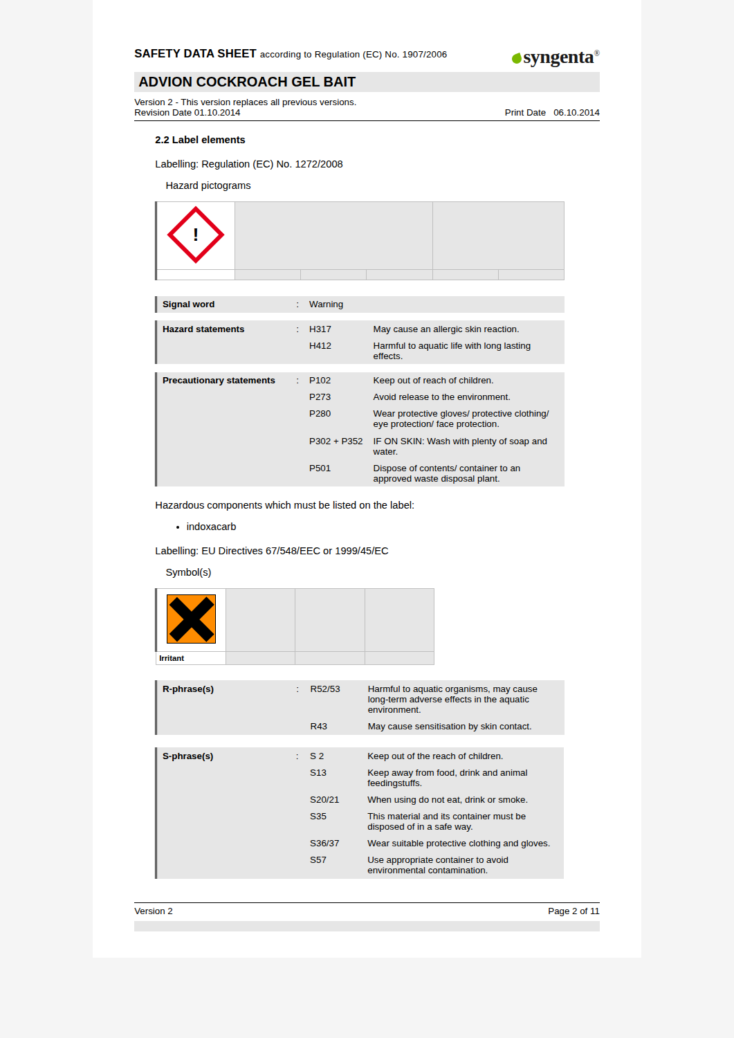SAFETY DATA SHEET according to Regulation (EC) No. 1907/2006
syngenta®
ADVION COCKROACH GEL BAIT
Version 2 - This version replaces all previous versions.
Revision Date 01.10.2014 Print Date 06.10.2014
2.2 Label elements
Labelling: Regulation (EC) No. 1272/2008
Hazard pictograms
| ! | | |
| Signal word | : | Warning | |
| Hazard statements | : | H317 | May cause an allergic skin reaction. |
| | | H412 | Harmful to aquatic life with long lasting effects. |
| Precautionary statements | : | P102 | Keep out of reach of children. |
| | | P273 | Avoid release to the environment. |
| | | P280 | Wear protective gloves/ protective clothing/ eye pro­tection/ face protection. |
| | | P302 + P352 | IF ON SKIN: Wash with plenty of soap and water. |
| | | P501 | Dispose of contents/ container to an approved waste disposal plant. |
Hazardous components which must be listed on the label:
indoxacarb
Labelling: EU Directives 67/548/EEC or 1999/45/EC
Symbol(s)
| Irritant | | | |
| R-phrase(s) | : | R52/53 | Harmful to aquatic organisms, may cause long-term adverse effects in the aquatic environment. |
| | | R43 | May cause sensitisation by skin contact. |
| S-phrase(s) | : | S 2 | Keep out of the reach of children. |
| | | S13 | Keep away from food, drink and animal feedingstuffs. |
| | | S20/21 | When using do not eat, drink or smoke. |
| | | S35 | This material and its container must be disposed of in a safe way. |
| | | S36/37 | Wear suitable protective clothing and gloves. |
| | | S57 | Use appropriate container to avoid environmental contamination. |
Version 2 Page 2 of 11